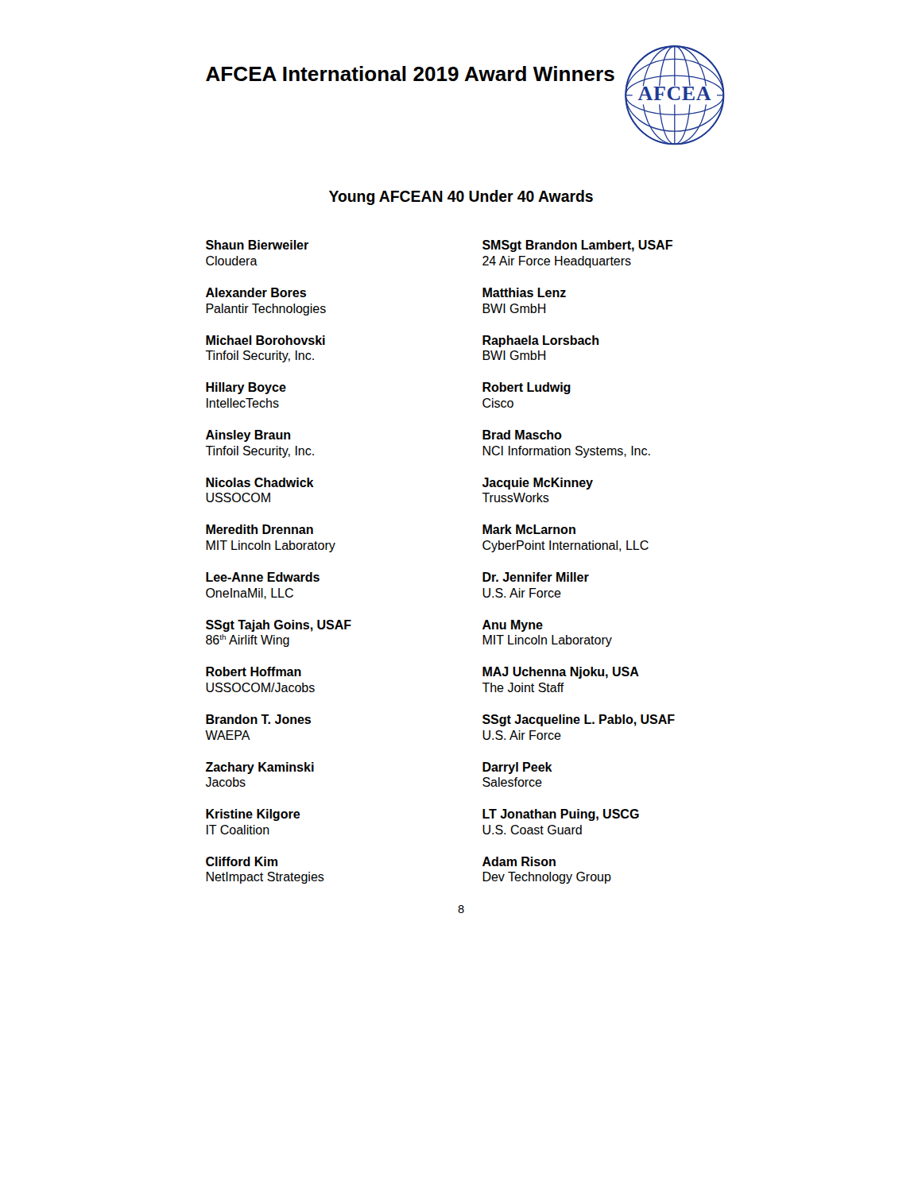AFCEA International 2019 Award Winners
AFCEA
Young AFCEAN 40 Under 40 Awards
Shaun Bierweiler
Cloudera
Alexander Bores
Palantir Technologies
Michael Borohovski
Tinfoil Security, Inc.
Hillary Boyce
IntellecTechs
Ainsley Braun
Tinfoil Security, Inc.
Nicolas Chadwick
USSOCOM
Meredith Drennan
MIT Lincoln Laboratory
Lee-Anne Edwards
OneInaMil, LLC
SSgt Tajah Goins, USAF
86th Airlift Wing
Robert Hoffman
USSOCOM/Jacobs
Brandon T. Jones
WAEPA
Zachary Kaminski
Jacobs
Kristine Kilgore
IT Coalition
Clifford Kim
NetImpact Strategies
SMSgt Brandon Lambert, USAF
24 Air Force Headquarters
Matthias Lenz
BWI GmbH
Raphaela Lorsbach
BWI GmbH
Robert Ludwig
Cisco
Brad Mascho
NCI Information Systems, Inc.
Jacquie McKinney
TrussWorks
Mark McLarnon
CyberPoint International, LLC
Dr. Jennifer Miller
U.S. Air Force
Anu Myne
MIT Lincoln Laboratory
MAJ Uchenna Njoku, USA
The Joint Staff
SSgt Jacqueline L. Pablo, USAF
U.S. Air Force
Darryl Peek
Salesforce
LT Jonathan Puing, USCG
U.S. Coast Guard
Adam Rison
Dev Technology Group
8